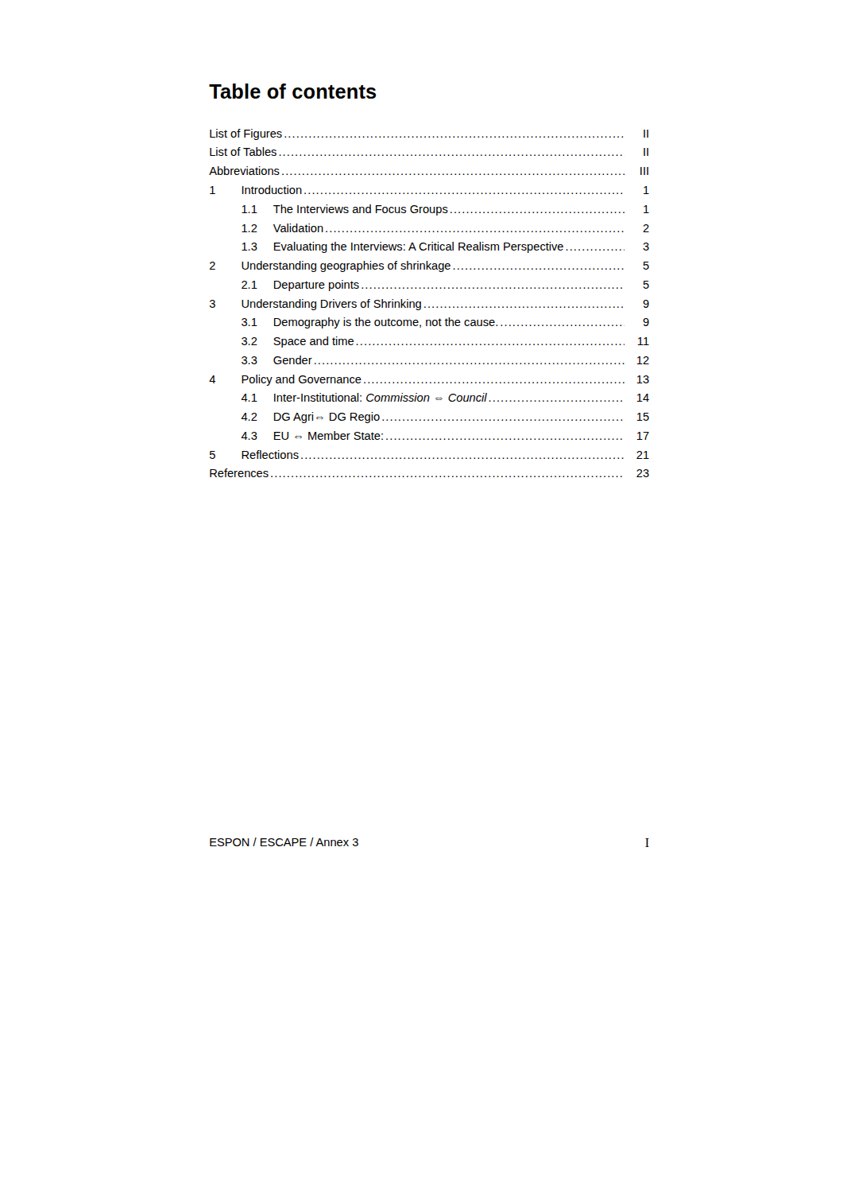Table of contents
List of Figures .................................................................................................................. II
List of Tables .................................................................................................................... II
Abbreviations ................................................................................................................... III
1 Introduction ....................................................................................................................... 1
1.1 The Interviews and Focus Groups ........................................................................... 1
1.2 Validation ................................................................................................................. 2
1.3 Evaluating the Interviews: A Critical Realism Perspective ........................................ 3
2 Understanding geographies of shrinkage ......................................................................... 5
2.1 Departure points ..................................................................................................... 5
3 Understanding Drivers of Shrinking ................................................................................ 9
3.1 Demography is the outcome, not the cause. ............................................................ 9
3.2 Space and time ....................................................................................................... 11
3.3 Gender ................................................................................................................. 12
4 Policy and Governance ................................................................................................. 13
4.1 Inter-Institutional: Commission ⇔ Council ............................................................. 14
4.2 DG Agri⇔ DG Regio ................................................................................................ 15
4.3 EU ⇔ Member State: ................................................................................................ 17
5 Reflections ......................................................................................................................... 21
References ....................................................................................................................... 23
ESPON / ESCAPE / Annex 3 I